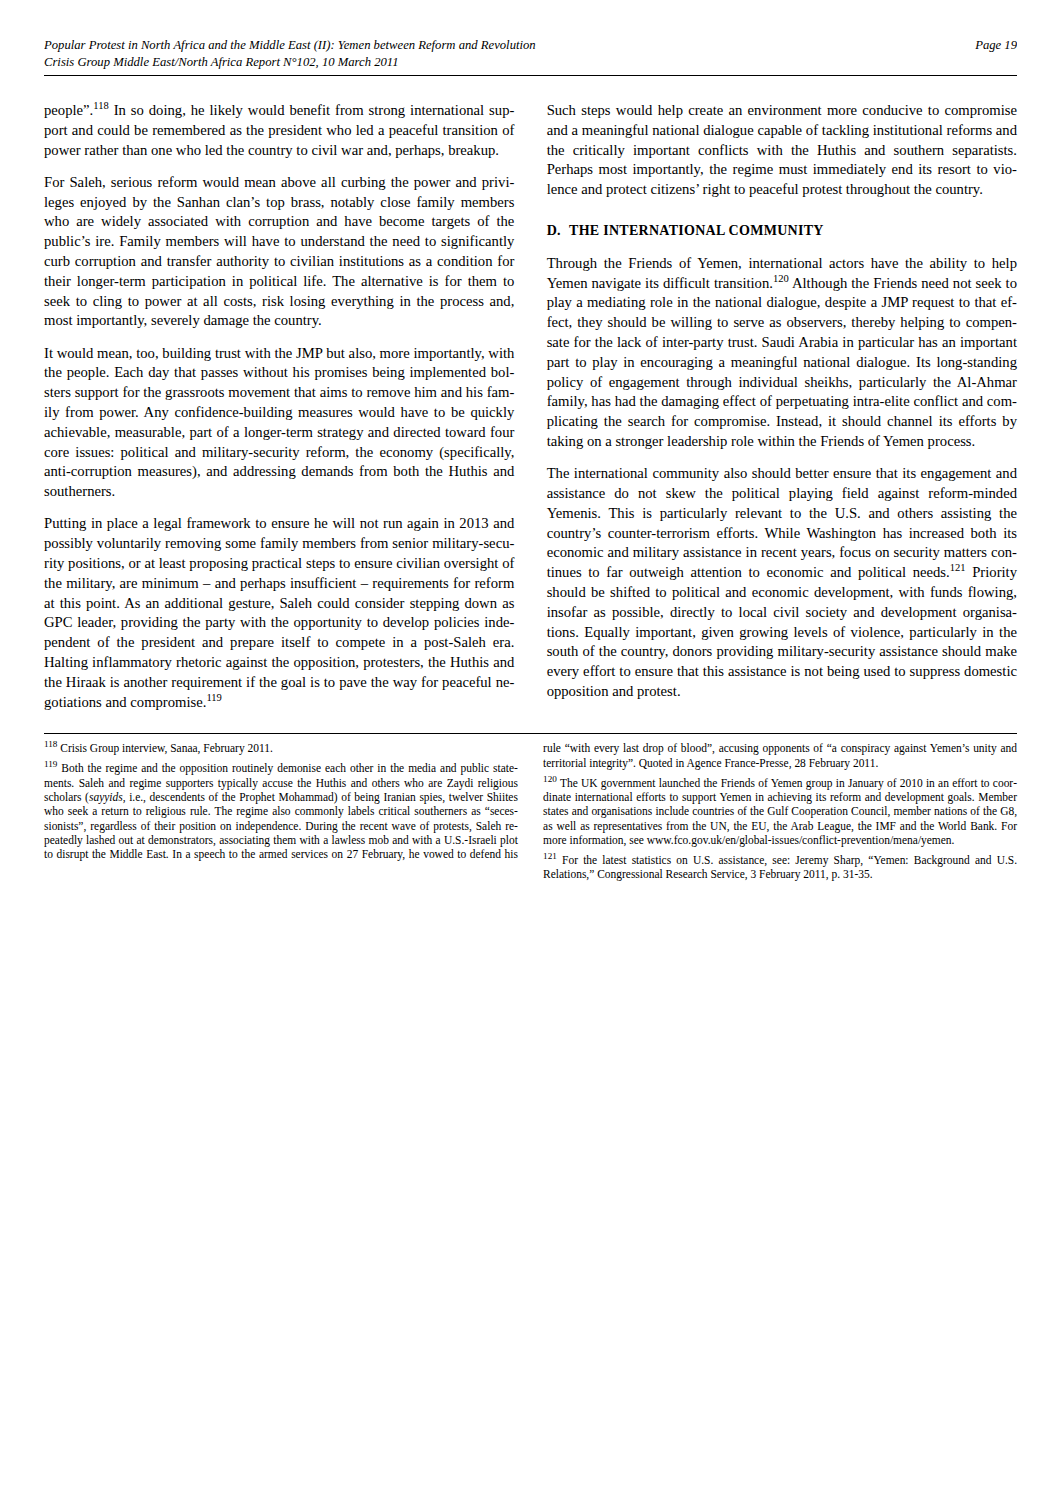Popular Protest in North Africa and the Middle East (II): Yemen between Reform and Revolution
Crisis Group Middle East/North Africa Report N°102, 10 March 2011
Page 19
people”.118 In so doing, he likely would benefit from strong international support and could be remembered as the president who led a peaceful transition of power rather than one who led the country to civil war and, perhaps, breakup.
For Saleh, serious reform would mean above all curbing the power and privileges enjoyed by the Sanhan clan’s top brass, notably close family members who are widely associated with corruption and have become targets of the public’s ire. Family members will have to understand the need to significantly curb corruption and transfer authority to civilian institutions as a condition for their longer-term participation in political life. The alternative is for them to seek to cling to power at all costs, risk losing everything in the process and, most importantly, severely damage the country.
It would mean, too, building trust with the JMP but also, more importantly, with the people. Each day that passes without his promises being implemented bolsters support for the grassroots movement that aims to remove him and his family from power. Any confidence-building measures would have to be quickly achievable, measurable, part of a longer-term strategy and directed toward four core issues: political and military-security reform, the economy (specifically, anti-corruption measures), and addressing demands from both the Huthis and southerners.
Putting in place a legal framework to ensure he will not run again in 2013 and possibly voluntarily removing some family members from senior military-security positions, or at least proposing practical steps to ensure civilian oversight of the military, are minimum – and perhaps insufficient – requirements for reform at this point. As an additional gesture, Saleh could consider stepping down as GPC leader, providing the party with the opportunity to develop policies independent of the president and prepare itself to compete in a post-Saleh era. Halting inflammatory rhetoric against the opposition, protesters, the Huthis and the Hiraak is another requirement if the goal is to pave the way for peaceful negotiations and compromise.119
Such steps would help create an environment more conducive to compromise and a meaningful national dialogue capable of tackling institutional reforms and the critically important conflicts with the Huthis and southern separatists. Perhaps most importantly, the regime must immediately end its resort to violence and protect citizens’ right to peaceful protest throughout the country.
D. The International Community
Through the Friends of Yemen, international actors have the ability to help Yemen navigate its difficult transition.120 Although the Friends need not seek to play a mediating role in the national dialogue, despite a JMP request to that effect, they should be willing to serve as observers, thereby helping to compensate for the lack of inter-party trust. Saudi Arabia in particular has an important part to play in encouraging a meaningful national dialogue. Its long-standing policy of engagement through individual sheikhs, particularly the Al-Ahmar family, has had the damaging effect of perpetuating intra-elite conflict and complicating the search for compromise. Instead, it should channel its efforts by taking on a stronger leadership role within the Friends of Yemen process.
The international community also should better ensure that its engagement and assistance do not skew the political playing field against reform-minded Yemenis. This is particularly relevant to the U.S. and others assisting the country’s counter-terrorism efforts. While Washington has increased both its economic and military assistance in recent years, focus on security matters continues to far outweigh attention to economic and political needs.121 Priority should be shifted to political and economic development, with funds flowing, insofar as possible, directly to local civil society and development organisations. Equally important, given growing levels of violence, particularly in the south of the country, donors providing military-security assistance should make every effort to ensure that this assistance is not being used to suppress domestic opposition and protest.
118 Crisis Group interview, Sanaa, February 2011.
119 Both the regime and the opposition routinely demonise each other in the media and public statements. Saleh and regime supporters typically accuse the Huthis and others who are Zaydi religious scholars (sayyids, i.e., descendents of the Prophet Mohammad) of being Iranian spies, twelver Shiites who seek a return to religious rule. The regime also commonly labels critical southerners as “secessionists”, regardless of their position on independence. During the recent wave of protests, Saleh repeatedly lashed out at demonstrators, associating them with a lawless mob and with a U.S.-Israeli plot to disrupt the Middle East. In a speech to the armed services on 27 February, he vowed to defend his rule “with every last drop of blood”, accusing opponents of “a conspiracy against Yemen’s unity and territorial integrity”. Quoted in Agence France-Presse, 28 February 2011.
120 The UK government launched the Friends of Yemen group in January of 2010 in an effort to coordinate international efforts to support Yemen in achieving its reform and development goals. Member states and organisations include countries of the Gulf Cooperation Council, member nations of the G8, as well as representatives from the UN, the EU, the Arab League, the IMF and the World Bank. For more information, see www.fco.gov.uk/en/global-issues/conflict-prevention/mena/yemen.
121 For the latest statistics on U.S. assistance, see: Jeremy Sharp, “Yemen: Background and U.S. Relations,” Congressional Research Service, 3 February 2011, p. 31-35.